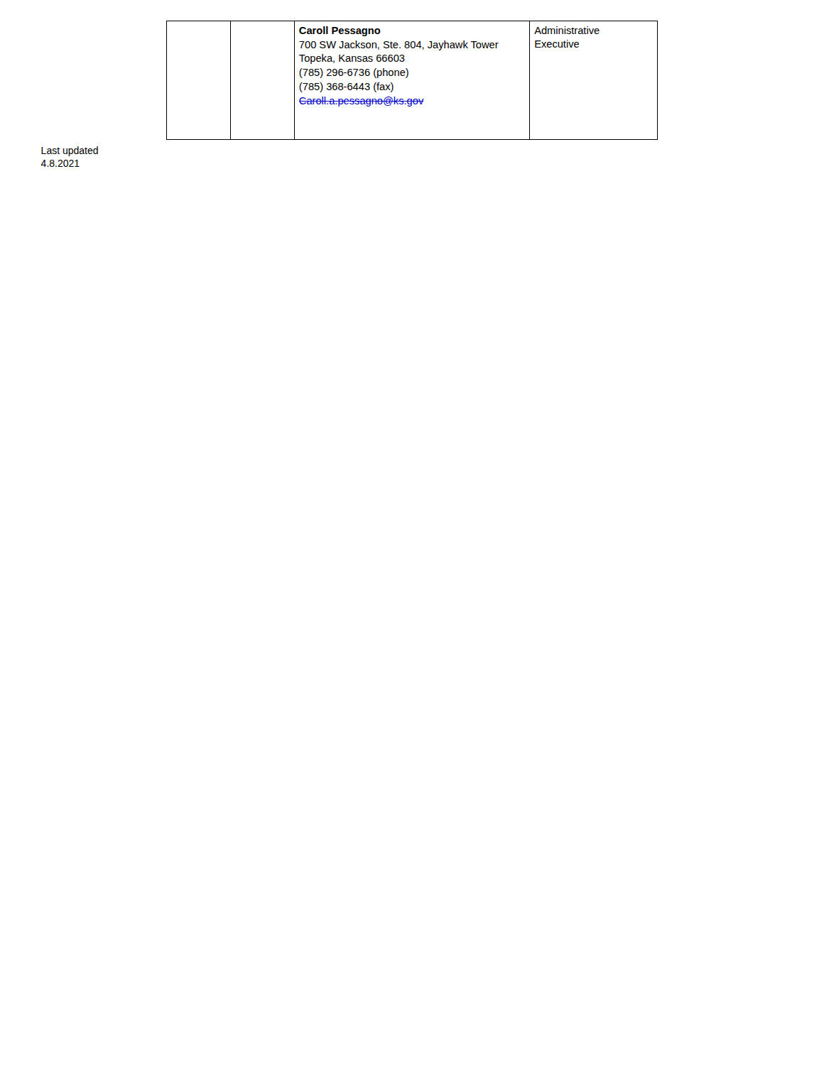| | | Caroll Pessagno 700 SW Jackson, Ste. 804, Jayhawk Tower Topeka, Kansas 66603 (785) 296-6736 (phone) (785) 368-6443 (fax) Caroll.a.pessagno@ks.gov | Administrative Executive |
Last updated
4.8.2021